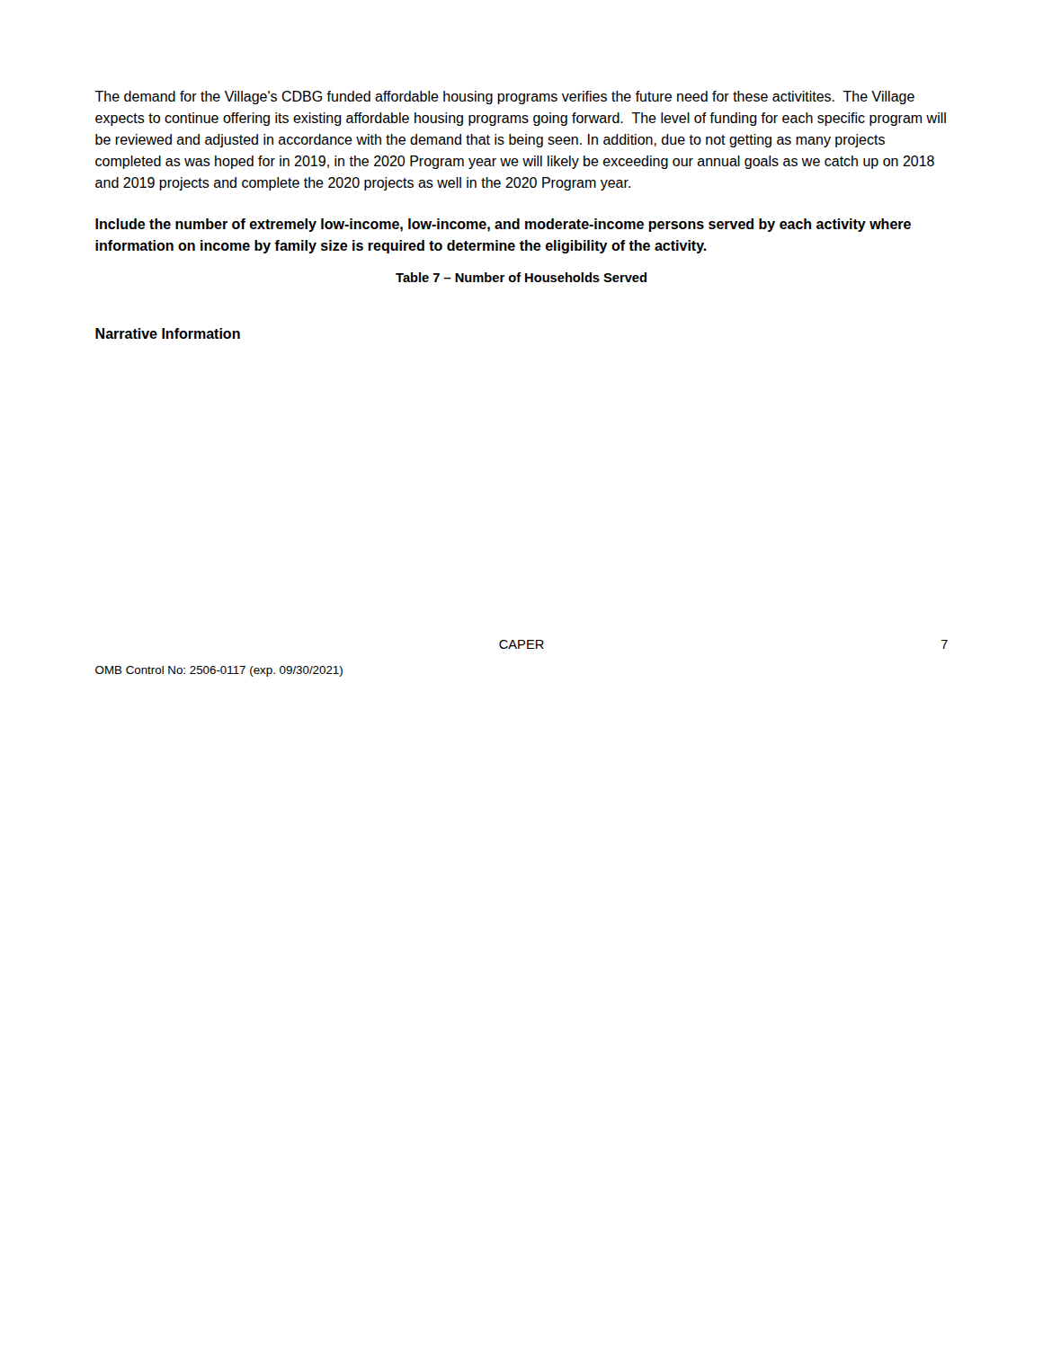The demand for the Village's CDBG funded affordable housing programs verifies the future need for these activitites. The Village expects to continue offering its existing affordable housing programs going forward. The level of funding for each specific program will be reviewed and adjusted in accordance with the demand that is being seen. In addition, due to not getting as many projects completed as was hoped for in 2019, in the 2020 Program year we will likely be exceeding our annual goals as we catch up on 2018 and 2019 projects and complete the 2020 projects as well in the 2020 Program year.
Include the number of extremely low-income, low-income, and moderate-income persons served by each activity where information on income by family size is required to determine the eligibility of the activity.
Table 7 – Number of Households Served
Narrative Information
CAPER 7
OMB Control No: 2506-0117 (exp. 09/30/2021)